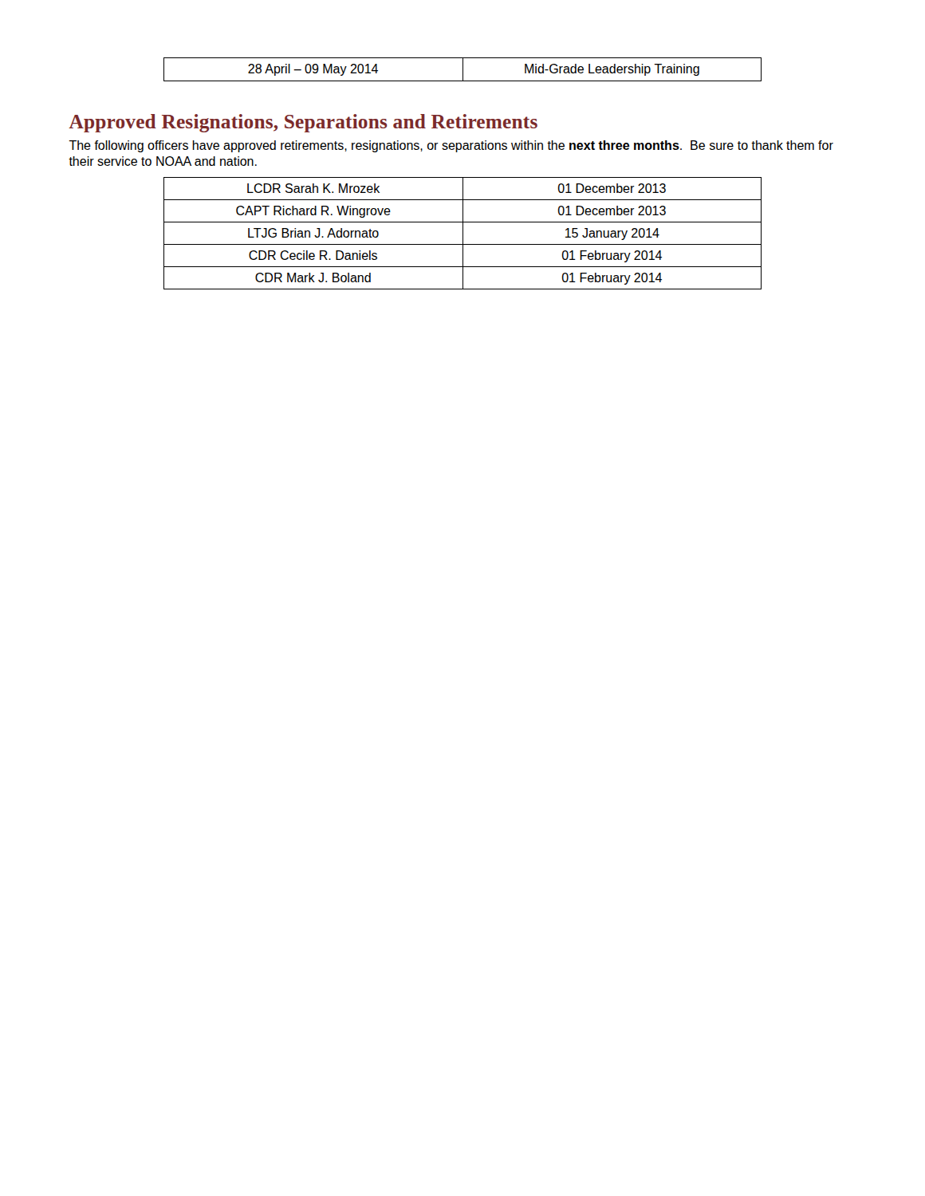| 28 April – 09 May 2014 | Mid-Grade Leadership Training |
Approved Resignations, Separations and Retirements
The following officers have approved retirements, resignations, or separations within the next three months. Be sure to thank them for their service to NOAA and nation.
| LCDR Sarah K. Mrozek | 01 December 2013 |
| CAPT Richard R. Wingrove | 01 December 2013 |
| LTJG Brian J. Adornato | 15 January 2014 |
| CDR Cecile R. Daniels | 01 February 2014 |
| CDR Mark J. Boland | 01 February 2014 |